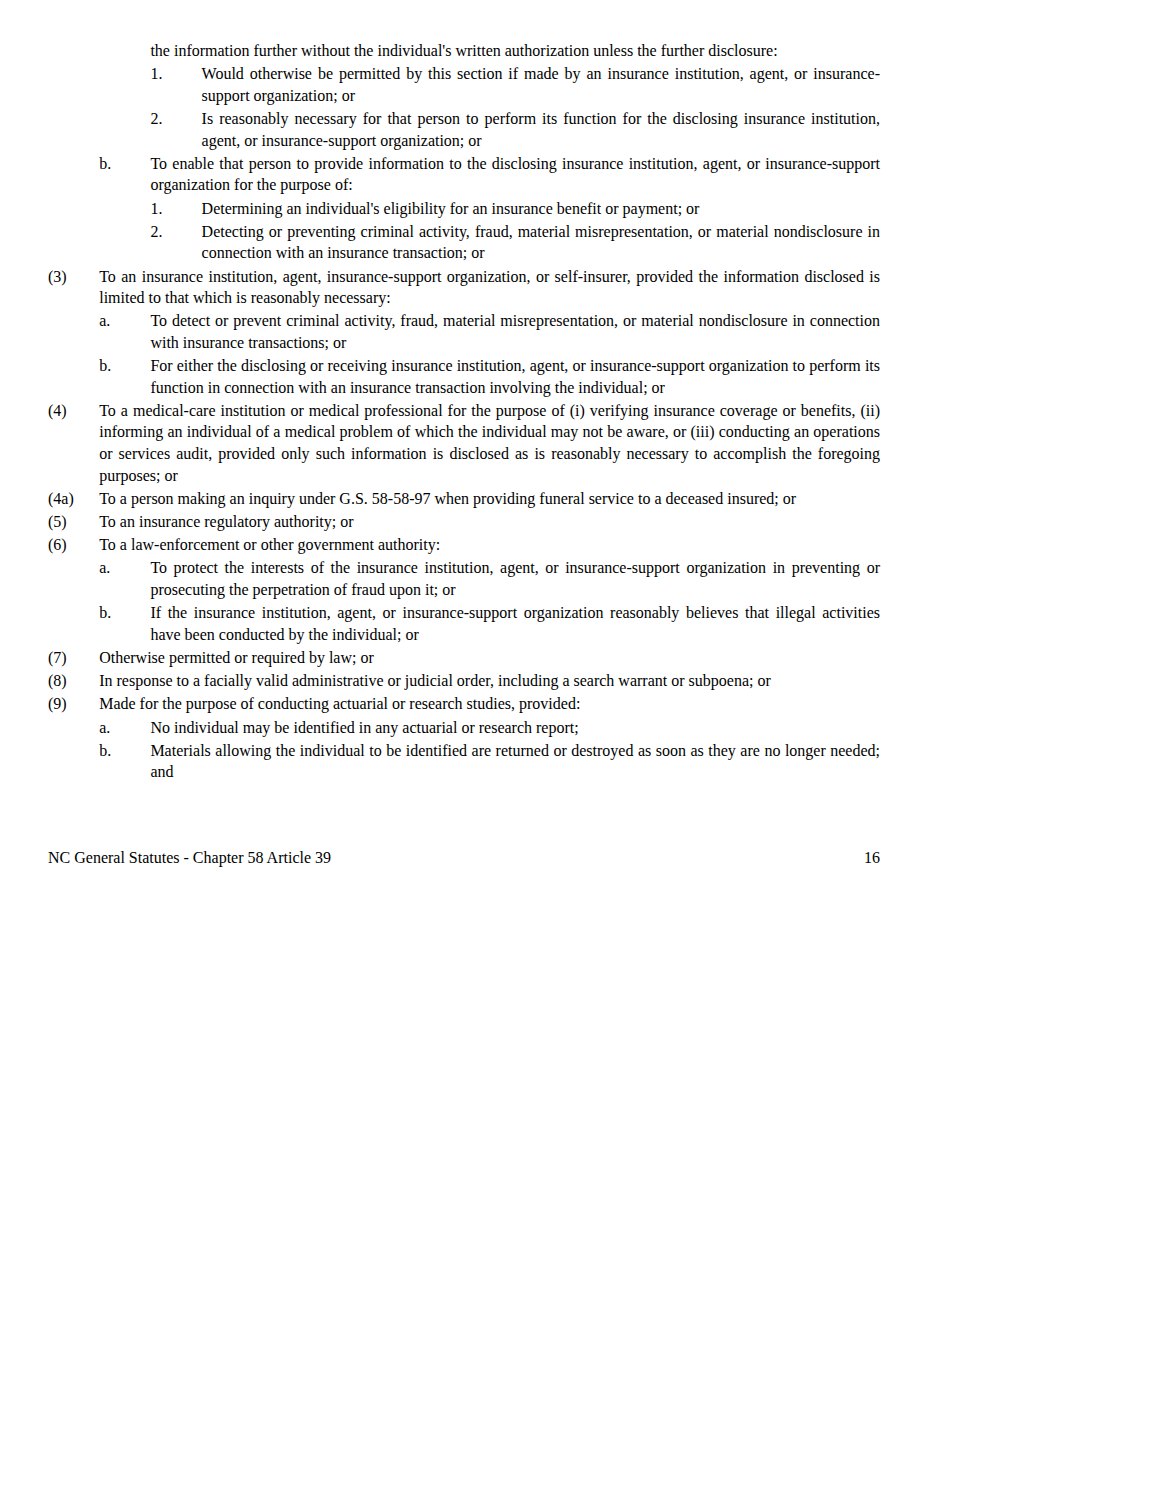the information further without the individual's written authorization unless the further disclosure:
1. Would otherwise be permitted by this section if made by an insurance institution, agent, or insurance-support organization; or
2. Is reasonably necessary for that person to perform its function for the disclosing insurance institution, agent, or insurance-support organization; or
b. To enable that person to provide information to the disclosing insurance institution, agent, or insurance-support organization for the purpose of:
1. Determining an individual's eligibility for an insurance benefit or payment; or
2. Detecting or preventing criminal activity, fraud, material misrepresentation, or material nondisclosure in connection with an insurance transaction; or
(3) To an insurance institution, agent, insurance-support organization, or self-insurer, provided the information disclosed is limited to that which is reasonably necessary:
a. To detect or prevent criminal activity, fraud, material misrepresentation, or material nondisclosure in connection with insurance transactions; or
b. For either the disclosing or receiving insurance institution, agent, or insurance-support organization to perform its function in connection with an insurance transaction involving the individual; or
(4) To a medical-care institution or medical professional for the purpose of (i) verifying insurance coverage or benefits, (ii) informing an individual of a medical problem of which the individual may not be aware, or (iii) conducting an operations or services audit, provided only such information is disclosed as is reasonably necessary to accomplish the foregoing purposes; or
(4a) To a person making an inquiry under G.S. 58-58-97 when providing funeral service to a deceased insured; or
(5) To an insurance regulatory authority; or
(6) To a law-enforcement or other government authority:
a. To protect the interests of the insurance institution, agent, or insurance-support organization in preventing or prosecuting the perpetration of fraud upon it; or
b. If the insurance institution, agent, or insurance-support organization reasonably believes that illegal activities have been conducted by the individual; or
(7) Otherwise permitted or required by law; or
(8) In response to a facially valid administrative or judicial order, including a search warrant or subpoena; or
(9) Made for the purpose of conducting actuarial or research studies, provided:
a. No individual may be identified in any actuarial or research report;
b. Materials allowing the individual to be identified are returned or destroyed as soon as they are no longer needed; and
NC General Statutes - Chapter 58 Article 39 16